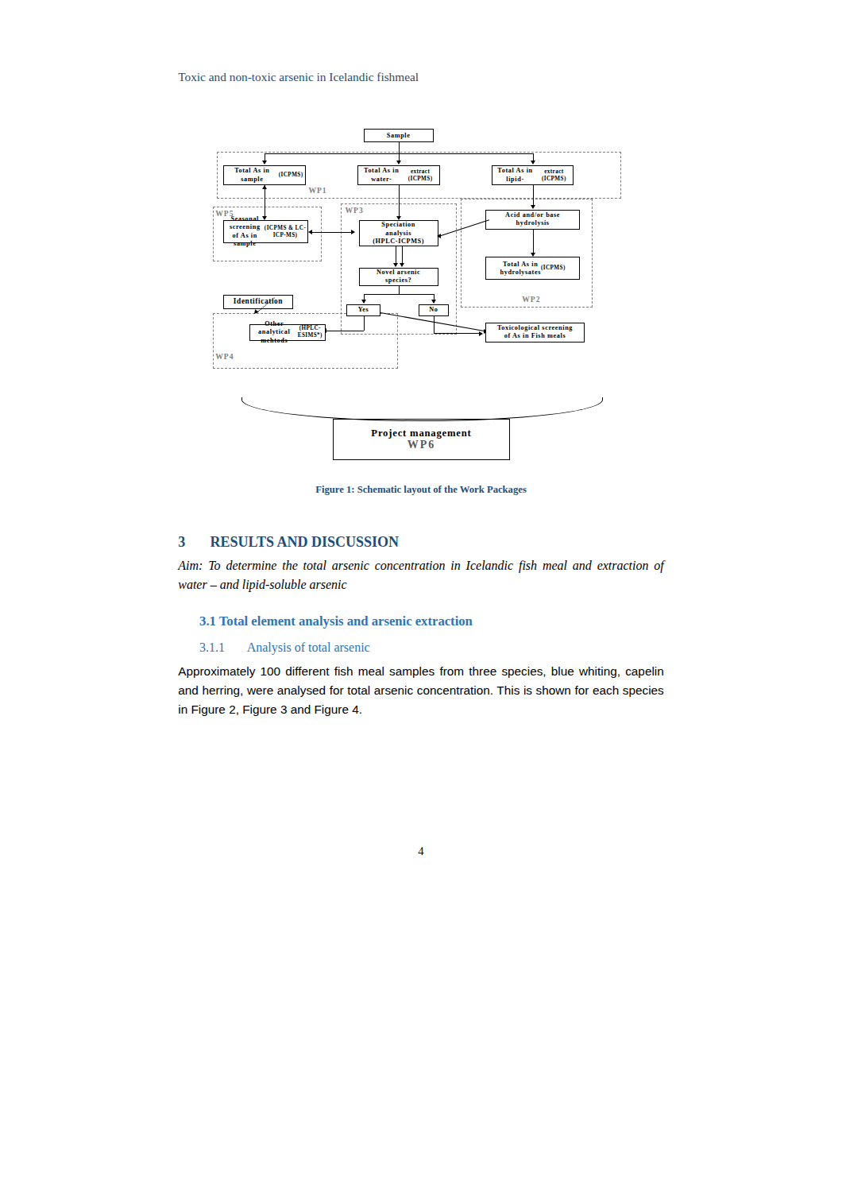Toxic and non-toxic arsenic in Icelandic fishmeal
WP1
WP2
WP3
WP5
WP4
Sample
Total As in sample(ICPMS)
Total As in water-extract (ICPMS)
Total As in lipid-extract (ICPMS)
Seasonal screening
of As in sample(ICPMS & LC-ICP-MS)
Speciation
analysis
(HPLC-ICPMS)
Acid and/or base
hydrolysis
Total As in
hydrolysates(ICPMS)
Novel arsenic
species?
Yes
No
Other analytical mehtods(HPLC-ESIMS*)
Identification
Toxicological screening
of As in Fish meals
Project management
WP6
Figure 1: Schematic layout of the Work Packages
3 RESULTS AND DISCUSSION
Aim: To determine the total arsenic concentration in Icelandic fish meal and extraction of water – and lipid-soluble arsenic
3.1 Total element analysis and arsenic extraction
3.1.1 Analysis of total arsenic
Approximately 100 different fish meal samples from three species, blue whiting, capelin and herring, were analysed for total arsenic concentration. This is shown for each species in Figure 2, Figure 3 and Figure 4.
4